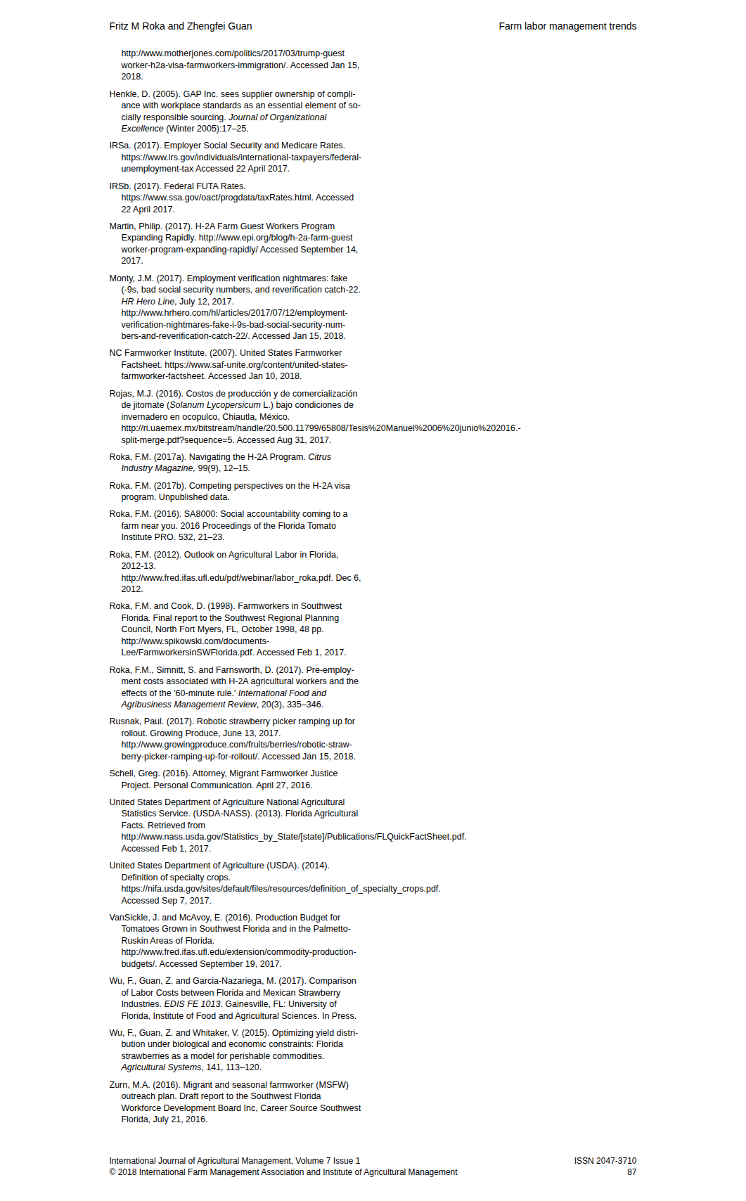Fritz M Roka and Zhengfei Guan
Farm labor management trends
http://www.motherjones.com/politics/2017/03/trump-guest worker-h2a-visa-farmworkers-immigration/. Accessed Jan 15, 2018.
Henkle, D. (2005). GAP Inc. sees supplier ownership of compliance with workplace standards as an essential element of socially responsible sourcing. Journal of Organizational Excellence (Winter 2005):17–25.
IRSa. (2017). Employer Social Security and Medicare Rates. https://www.irs.gov/individuals/international-taxpayers/federal-unemployment-tax Accessed 22 April 2017.
IRSb. (2017). Federal FUTA Rates. https://www.ssa.gov/oact/progdata/taxRates.html. Accessed 22 April 2017.
Martin, Philip. (2017). H-2A Farm Guest Workers Program Expanding Rapidly. http://www.epi.org/blog/h-2a-farm-guest worker-program-expanding-rapidly/ Accessed September 14, 2017.
Monty, J.M. (2017). Employment verification nightmares: fake (-9s, bad social security numbers, and reverification catch-22. HR Hero Line, July 12, 2017. http://www.hrhero.com/hl/articles/2017/07/12/employment-verification-nightmares-fake-i-9s-bad-social-security-numbers-and-reverification-catch-22/. Accessed Jan 15, 2018.
NC Farmworker Institute. (2007). United States Farmworker Factsheet. https://www.saf-unite.org/content/united-states-farmworker-factsheet. Accessed Jan 10, 2018.
Rojas, M.J. (2016). Costos de producción y de comercialización de jitomate (Solanum Lycopersicum L.) bajo condiciones de invernadero en ocopulco, Chiautla, México. http://ri.uaemex.mx/bitstream/handle/20.500.11799/65808/Tesis%20Manuel%2006%20junio%202016.-split-merge.pdf?sequence=5. Accessed Aug 31, 2017.
Roka, F.M. (2017a). Navigating the H-2A Program. Citrus Industry Magazine, 99(9), 12–15.
Roka, F.M. (2017b). Competing perspectives on the H-2A visa program. Unpublished data.
Roka, F.M. (2016). SA8000: Social accountability coming to a farm near you. 2016 Proceedings of the Florida Tomato Institute PRO. 532, 21–23.
Roka, F.M. (2012). Outlook on Agricultural Labor in Florida, 2012-13. http://www.fred.ifas.ufl.edu/pdf/webinar/labor_roka.pdf. Dec 6, 2012.
Roka, F.M. and Cook, D. (1998). Farmworkers in Southwest Florida. Final report to the Southwest Regional Planning Council, North Fort Myers, FL, October 1998, 48 pp. http://www.spikowski.com/documents-Lee/FarmworkersinSWFlorida.pdf. Accessed Feb 1, 2017.
Roka, F.M., Simnitt, S. and Farnsworth, D. (2017). Pre-employment costs associated with H-2A agricultural workers and the effects of the '60-minute rule.' International Food and Agribusiness Management Review, 20(3), 335–346.
Rusnak, Paul. (2017). Robotic strawberry picker ramping up for rollout. Growing Produce, June 13, 2017. http://www.growingproduce.com/fruits/berries/robotic-strawberry-picker-ramping-up-for-rollout/. Accessed Jan 15, 2018.
Schell, Greg. (2016). Attorney, Migrant Farmworker Justice Project. Personal Communication. April 27, 2016.
United States Department of Agriculture National Agricultural Statistics Service. (USDA-NASS). (2013). Florida Agricultural Facts. Retrieved from http://www.nass.usda.gov/Statistics_by_State/[state]/Publications/FLQuickFactSheet.pdf. Accessed Feb 1, 2017.
United States Department of Agriculture (USDA). (2014). Definition of specialty crops. https://nifa.usda.gov/sites/default/files/resources/definition_of_specialty_crops.pdf. Accessed Sep 7, 2017.
VanSickle, J. and McAvoy, E. (2016). Production Budget for Tomatoes Grown in Southwest Florida and in the Palmetto-Ruskin Areas of Florida. http://www.fred.ifas.ufl.edu/extension/commodity-production-budgets/. Accessed September 19, 2017.
Wu, F., Guan, Z. and Garcia-Nazariega, M. (2017). Comparison of Labor Costs between Florida and Mexican Strawberry Industries. EDIS FE 1013. Gainesville, FL: University of Florida, Institute of Food and Agricultural Sciences. In Press.
Wu, F., Guan, Z. and Whitaker, V. (2015). Optimizing yield distribution under biological and economic constraints: Florida strawberries as a model for perishable commodities. Agricultural Systems, 141, 113–120.
Zurn, M.A. (2016). Migrant and seasonal farmworker (MSFW) outreach plan. Draft report to the Southwest Florida Workforce Development Board Inc, Career Source Southwest Florida, July 21, 2016.
International Journal of Agricultural Management, Volume 7 Issue 1
© 2018 International Farm Management Association and Institute of Agricultural Management
ISSN 2047-3710
87